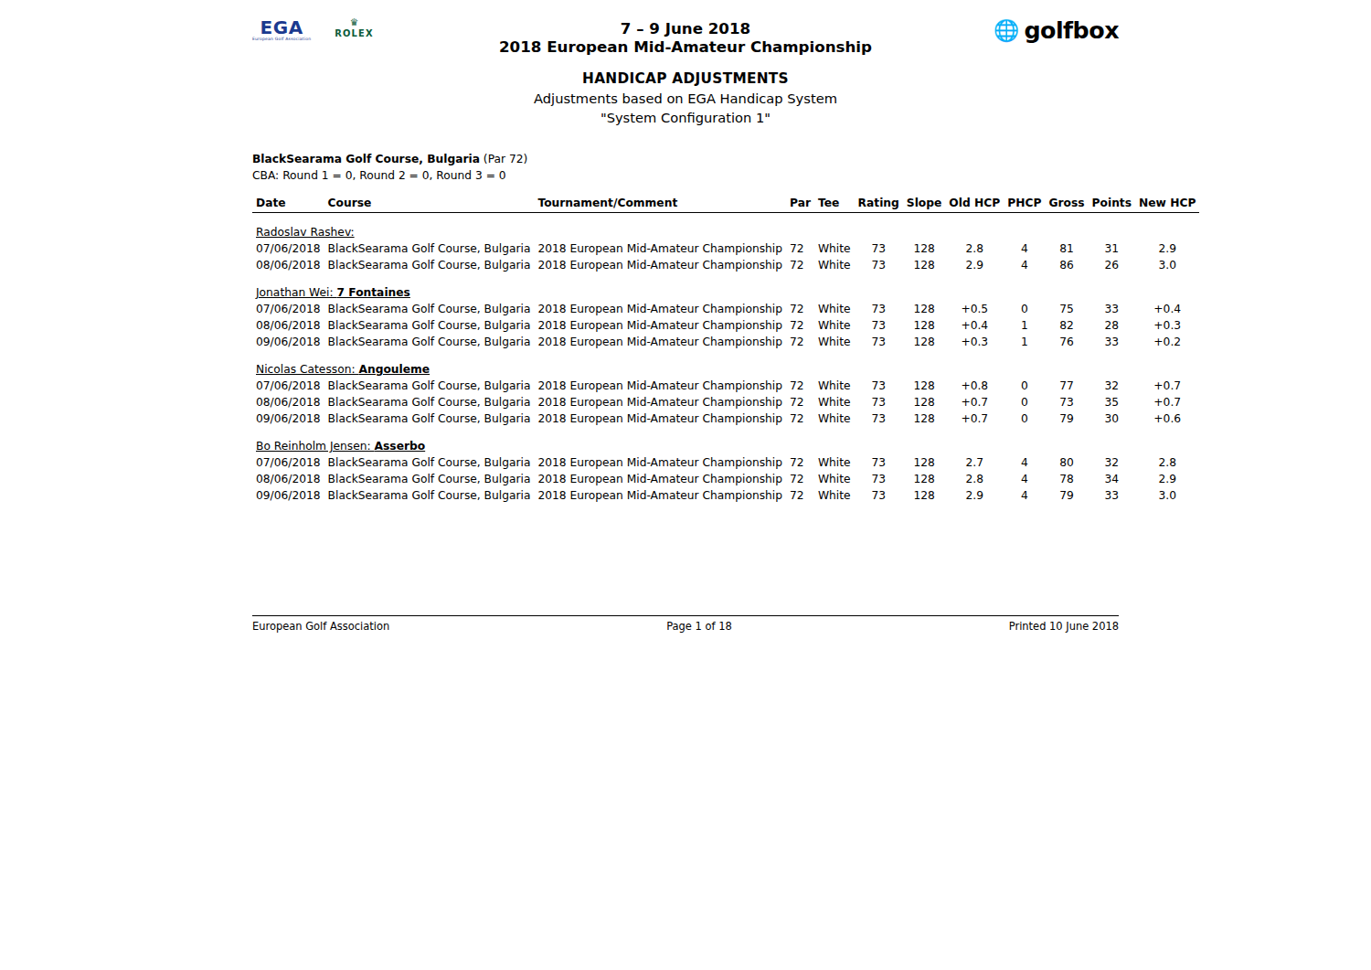EGA
European Golf Association
♛
ROLEX
🌐golfbox
7 – 9 June 2018
2018 European Mid-Amateur Championship
HANDICAP ADJUSTMENTS
Adjustments based on EGA Handicap System
"System Configuration 1"
BlackSearama Golf Course, Bulgaria (Par 72)
CBA: Round 1 = 0, Round 2 = 0, Round 3 = 0
| Date | Course | Tournament/Comment | Par | Tee | Rating | Slope | Old HCP | PHCP | Gross | Points | New HCP |
| --- | --- | --- | --- | --- | --- | --- | --- | --- | --- | --- | --- |
| Radoslav Rashev: |
| 07/06/2018 | BlackSearama Golf Course, Bulgaria | 2018 European Mid-Amateur Championship | 72 | White | 73 | 128 | 2.8 | 4 | 81 | 31 | 2.9 |
| 08/06/2018 | BlackSearama Golf Course, Bulgaria | 2018 European Mid-Amateur Championship | 72 | White | 73 | 128 | 2.9 | 4 | 86 | 26 | 3.0 |
| Jonathan Wei: 7 Fontaines |
| 07/06/2018 | BlackSearama Golf Course, Bulgaria | 2018 European Mid-Amateur Championship | 72 | White | 73 | 128 | +0.5 | 0 | 75 | 33 | +0.4 |
| 08/06/2018 | BlackSearama Golf Course, Bulgaria | 2018 European Mid-Amateur Championship | 72 | White | 73 | 128 | +0.4 | 1 | 82 | 28 | +0.3 |
| 09/06/2018 | BlackSearama Golf Course, Bulgaria | 2018 European Mid-Amateur Championship | 72 | White | 73 | 128 | +0.3 | 1 | 76 | 33 | +0.2 |
| Nicolas Catesson: Angouleme |
| 07/06/2018 | BlackSearama Golf Course, Bulgaria | 2018 European Mid-Amateur Championship | 72 | White | 73 | 128 | +0.8 | 0 | 77 | 32 | +0.7 |
| 08/06/2018 | BlackSearama Golf Course, Bulgaria | 2018 European Mid-Amateur Championship | 72 | White | 73 | 128 | +0.7 | 0 | 73 | 35 | +0.7 |
| 09/06/2018 | BlackSearama Golf Course, Bulgaria | 2018 European Mid-Amateur Championship | 72 | White | 73 | 128 | +0.7 | 0 | 79 | 30 | +0.6 |
| Bo Reinholm Jensen: Asserbo |
| 07/06/2018 | BlackSearama Golf Course, Bulgaria | 2018 European Mid-Amateur Championship | 72 | White | 73 | 128 | 2.7 | 4 | 80 | 32 | 2.8 |
| 08/06/2018 | BlackSearama Golf Course, Bulgaria | 2018 European Mid-Amateur Championship | 72 | White | 73 | 128 | 2.8 | 4 | 78 | 34 | 2.9 |
| 09/06/2018 | BlackSearama Golf Course, Bulgaria | 2018 European Mid-Amateur Championship | 72 | White | 73 | 128 | 2.9 | 4 | 79 | 33 | 3.0 |
European Golf Association
Page 1 of 18
Printed 10 June 2018